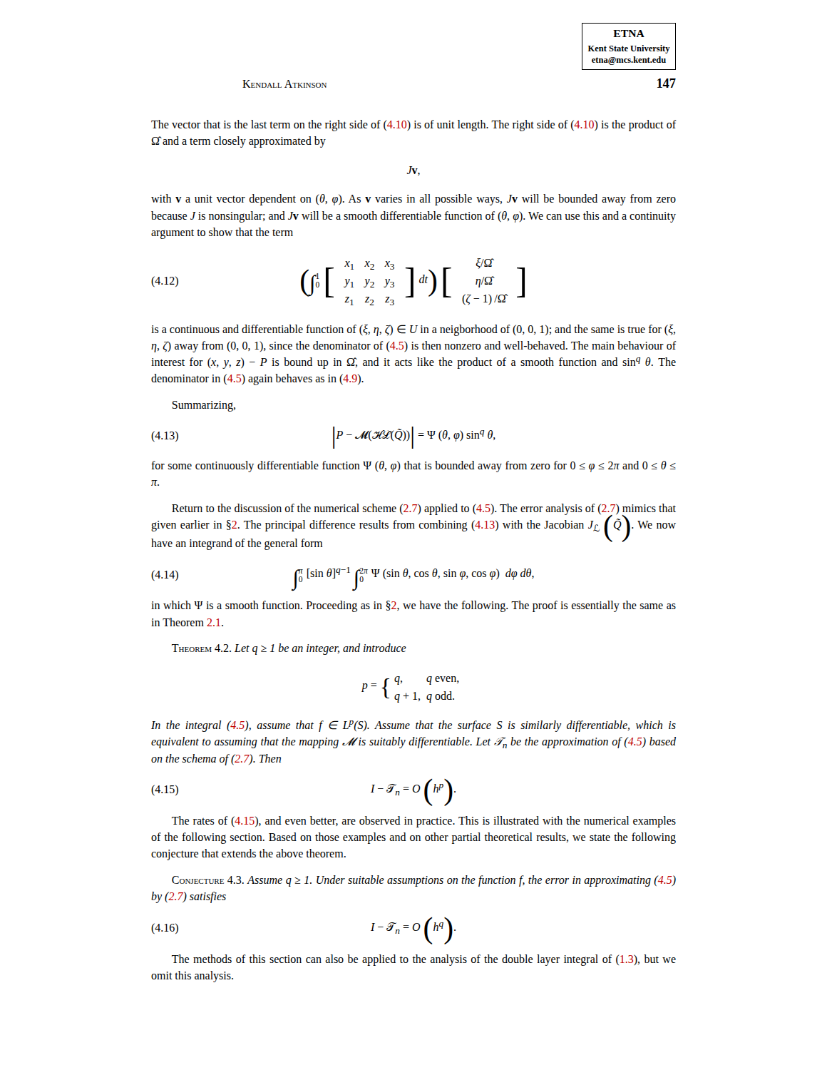ETNA Kent State University etna@mcs.kent.edu
Kendall Atkinson 147
The vector that is the last term on the right side of (4.10) is of unit length. The right side of (4.10) is the product of Ω̂ and a term closely approximated by
Jv,
with v a unit vector dependent on (θ, φ). As v varies in all possible ways, Jv will be bounded away from zero because J is nonsingular; and Jv will be a smooth differentiable function of (θ, φ). We can use this and a continuity argument to show that the term
(4.12)
(∫10 [
| x 1 | x 2 | x 3 |
| y 1 | y 2 | y 3 |
| z 1 | z 2 | z 3 |
] dt) [
| ξ /Ω̂ |
| η /Ω̂ |
| ( ζ − 1) /Ω̂ |
]
is a continuous and differentiable function of (ξ, η, ζ) ∈ U in a neigborhood of (0, 0, 1); and the same is true for (ξ, η, ζ) away from (0, 0, 1), since the denominator of (4.5) is then nonzero and well-behaved. The main behaviour of interest for (x, y, z) − P is bound up in Ω̂, and it acts like the product of a smooth function and sinq θ. The denominator in (4.5) again behaves as in (4.9).
Summarizing,
(4.13)
|P − 𝓜(ℋℒ(Q̃))| = Ψ (θ, φ) sinq θ,
for some continuously differentiable function Ψ (θ, φ) that is bounded away from zero for 0 ≤ φ ≤ 2π and 0 ≤ θ ≤ π.
Return to the discussion of the numerical scheme (2.7) applied to (4.5). The error analysis of (2.7) mimics that given earlier in §2. The principal difference results from combining (4.13) with the Jacobian Jℒ (Q̃). We now have an integrand of the general form
(4.14)
∫π 0 [sin θ]q−1 ∫2π 0 Ψ (sin θ, cos θ, sin φ, cos φ) dφ dθ,
in which Ψ is a smooth function. Proceeding as in §2, we have the following. The proof is essentially the same as in Theorem 2.1.
Theorem 4.2. Let q ≥ 1 be an integer, and introduce
p = {
| q , | q even, |
| q + 1, | q odd. |
In the integral (4.5), assume that f ∈ Lp(S). Assume that the surface S is similarly differentiable, which is equivalent to assuming that the mapping 𝓜 is suitably differentiable. Let 𝒯n be the approximation of (4.5) based on the schema of (2.7). Then
(4.15)
I − 𝒯n = O (hp).
The rates of (4.15), and even better, are observed in practice. This is illustrated with the numerical examples of the following section. Based on those examples and on other partial theoretical results, we state the following conjecture that extends the above theorem.
Conjecture 4.3. Assume q ≥ 1. Under suitable assumptions on the function f, the error in approximating (4.5) by (2.7) satisfies
(4.16)
I − 𝒯n = O (hq).
The methods of this section can also be applied to the analysis of the double layer integral of (1.3), but we omit this analysis.